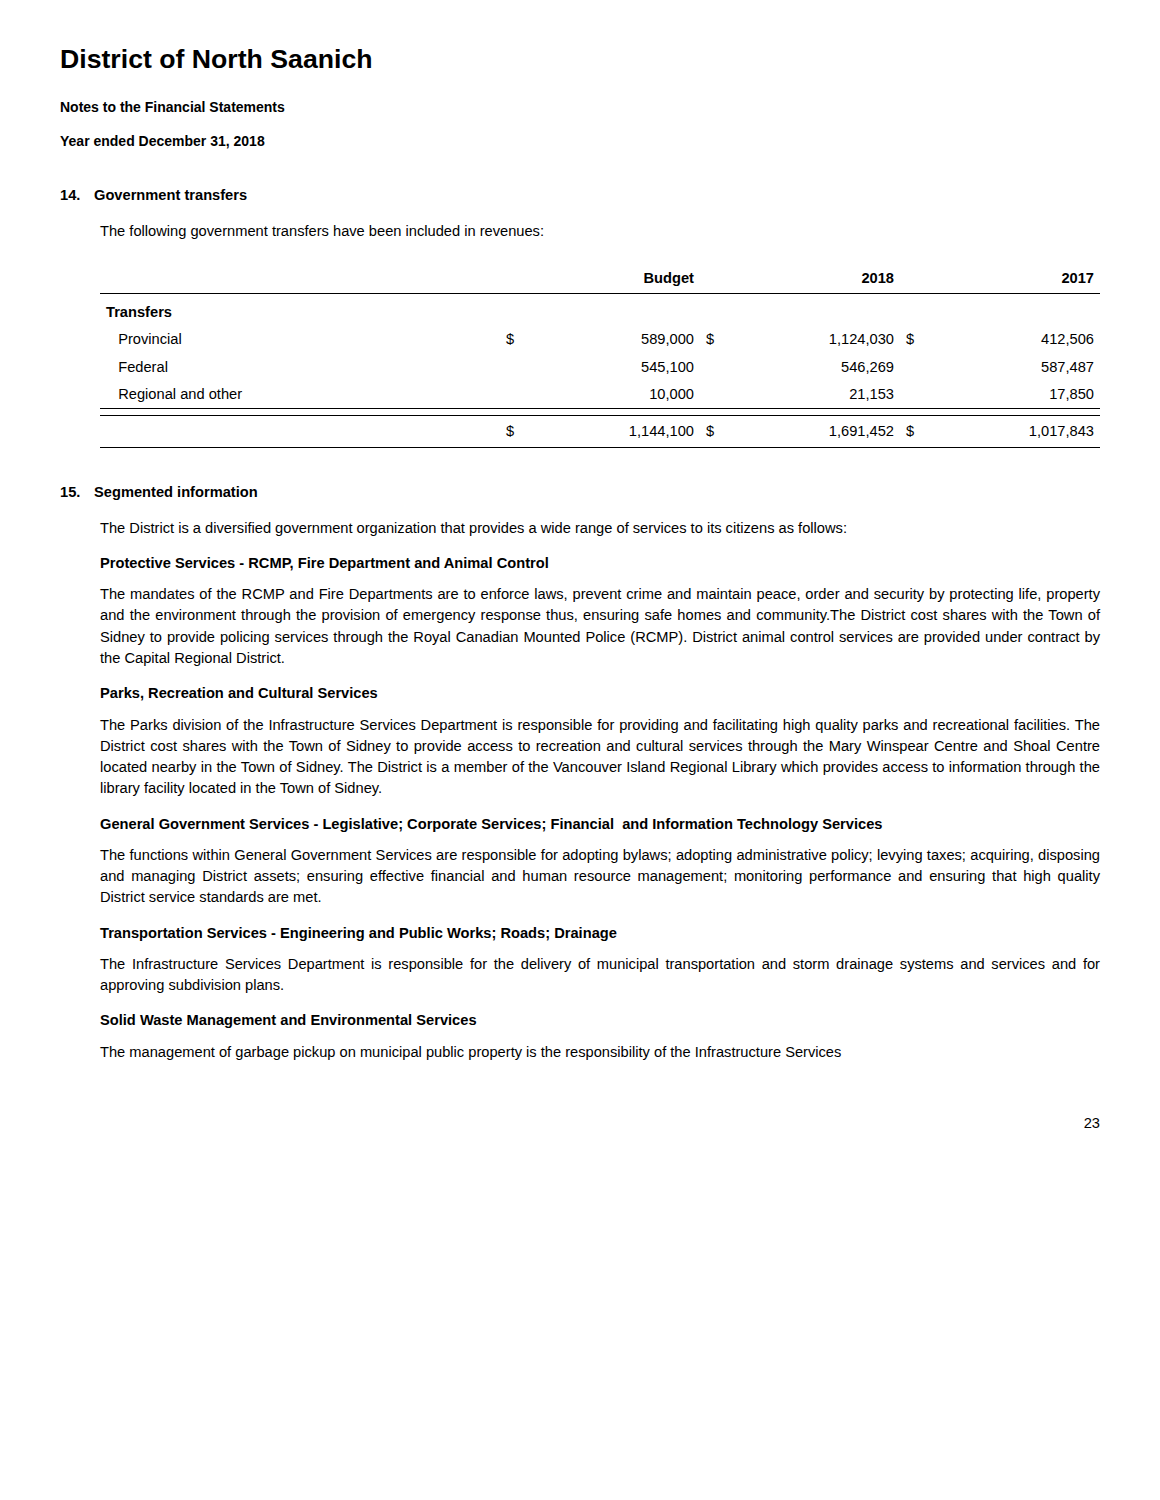District of North Saanich
Notes to the Financial Statements
Year ended December 31, 2018
14. Government transfers
The following government transfers have been included in revenues:
| | | Budget | | 2018 | | 2017 |
| --- | --- | --- | --- | --- | --- | --- |
| Transfers | | | | | | |
| Provincial | $ | 589,000 | $ | 1,124,030 | $ | 412,506 |
| Federal | | 545,100 | | 546,269 | | 587,487 |
| Regional and other | | 10,000 | | 21,153 | | 17,850 |
| | $ | 1,144,100 | $ | 1,691,452 | $ | 1,017,843 |
15. Segmented information
The District is a diversified government organization that provides a wide range of services to its citizens as follows:
Protective Services - RCMP, Fire Department and Animal Control
The mandates of the RCMP and Fire Departments are to enforce laws, prevent crime and maintain peace, order and security by protecting life, property and the environment through the provision of emergency response thus, ensuring safe homes and community.The District cost shares with the Town of Sidney to provide policing services through the Royal Canadian Mounted Police (RCMP). District animal control services are provided under contract by the Capital Regional District.
Parks, Recreation and Cultural Services
The Parks division of the Infrastructure Services Department is responsible for providing and facilitating high quality parks and recreational facilities. The District cost shares with the Town of Sidney to provide access to recreation and cultural services through the Mary Winspear Centre and Shoal Centre located nearby in the Town of Sidney. The District is a member of the Vancouver Island Regional Library which provides access to information through the library facility located in the Town of Sidney.
General Government Services - Legislative; Corporate Services; Financial and Information Technology Services
The functions within General Government Services are responsible for adopting bylaws; adopting administrative policy; levying taxes; acquiring, disposing and managing District assets; ensuring effective financial and human resource management; monitoring performance and ensuring that high quality District service standards are met.
Transportation Services - Engineering and Public Works; Roads; Drainage
The Infrastructure Services Department is responsible for the delivery of municipal transportation and storm drainage systems and services and for approving subdivision plans.
Solid Waste Management and Environmental Services
The management of garbage pickup on municipal public property is the responsibility of the Infrastructure Services
23